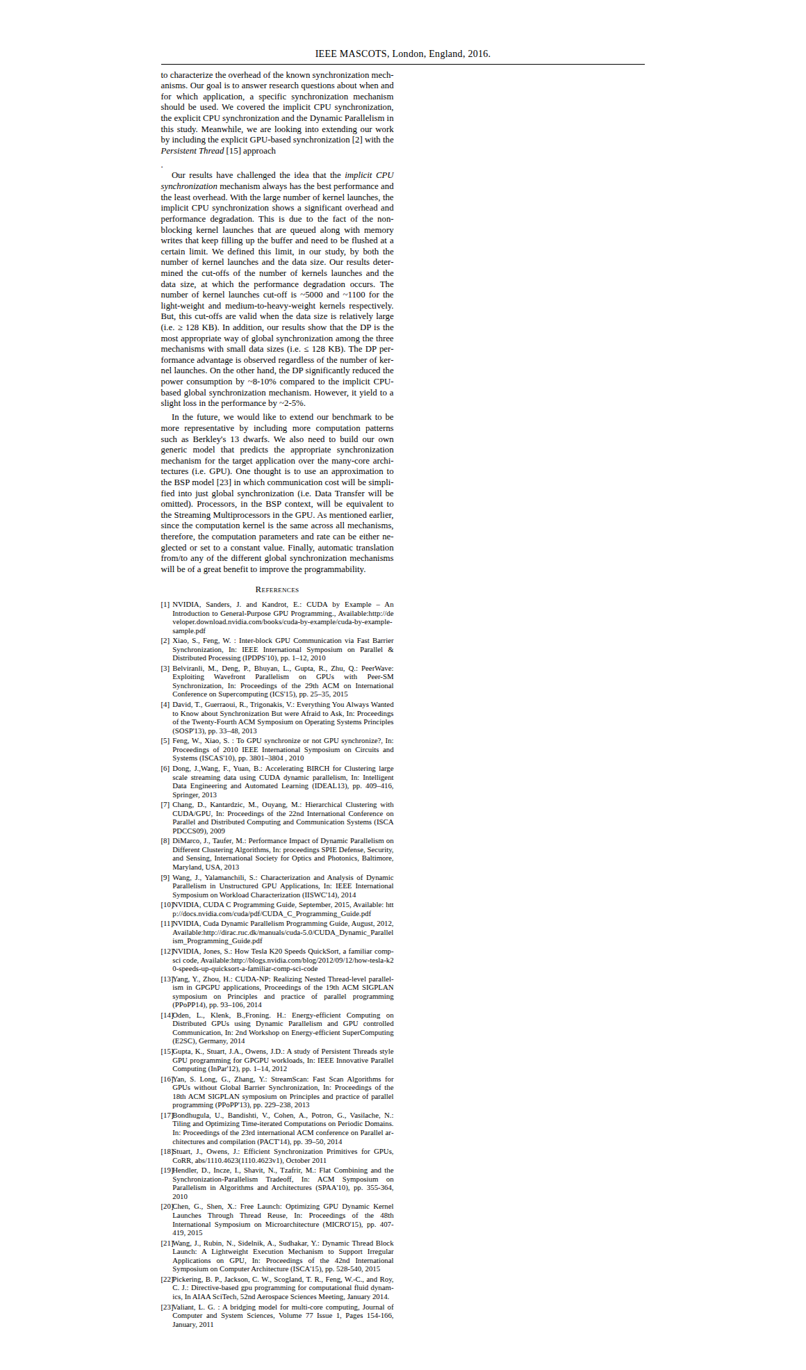IEEE MASCOTS, London, England, 2016.
to characterize the overhead of the known synchronization mechanisms. Our goal is to answer research questions about when and for which application, a specific synchronization mechanism should be used. We covered the implicit CPU synchronization, the explicit CPU synchronization and the Dynamic Parallelism in this study. Meanwhile, we are looking into extending our work by including the explicit GPU-based synchronization [2] with the Persistent Thread [15] approach
.
Our results have challenged the idea that the implicit CPU synchronization mechanism always has the best performance and the least overhead. With the large number of kernel launches, the implicit CPU synchronization shows a significant overhead and performance degradation. This is due to the fact of the non-blocking kernel launches that are queued along with memory writes that keep filling up the buffer and need to be flushed at a certain limit. We defined this limit, in our study, by both the number of kernel launches and the data size. Our results determined the cut-offs of the number of kernels launches and the data size, at which the performance degradation occurs. The number of kernel launches cut-off is ~5000 and ~1100 for the light-weight and medium-to-heavy-weight kernels respectively. But, this cut-offs are valid when the data size is relatively large (i.e. ≥ 128 KB). In addition, our results show that the DP is the most appropriate way of global synchronization among the three mechanisms with small data sizes (i.e. ≤ 128 KB). The DP performance advantage is observed regardless of the number of kernel launches. On the other hand, the DP significantly reduced the power consumption by ~8-10% compared to the implicit CPU-based global synchronization mechanism. However, it yield to a slight loss in the performance by ~2-5%.
In the future, we would like to extend our benchmark to be more representative by including more computation patterns such as Berkley's 13 dwarfs. We also need to build our own generic model that predicts the appropriate synchronization mechanism for the target application over the many-core architectures (i.e. GPU). One thought is to use an approximation to the BSP model [23] in which communication cost will be simplified into just global synchronization (i.e. Data Transfer will be omitted). Processors, in the BSP context, will be equivalent to the Streaming Multiprocessors in the GPU. As mentioned earlier, since the computation kernel is the same across all mechanisms, therefore, the computation parameters and rate can be either neglected or set to a constant value. Finally, automatic translation from/to any of the different global synchronization mechanisms will be of a great benefit to improve the programmability.
References
[1] NVIDIA, Sanders, J. and Kandrot, E.: CUDA by Example – An Introduction to General-Purpose GPU Programming., Available:http://developer.download.nvidia.com/books/cuda-by-example/cuda-by-example-sample.pdf
[2] Xiao, S., Feng, W. : Inter-block GPU Communication via Fast Barrier Synchronization, In: IEEE International Symposium on Parallel & Distributed Processing (IPDPS'10), pp. 1–12, 2010
[3] Belviranli, M., Deng, P., Bhuyan, L., Gupta, R., Zhu, Q.: PeerWave: Exploiting Wavefront Parallelism on GPUs with Peer-SM Synchronization, In: Proceedings of the 29th ACM on International Conference on Supercomputing (ICS'15), pp. 25–35, 2015
[4] David, T., Guerraoui, R., Trigonakis, V.: Everything You Always Wanted to Know about Synchronization But were Afraid to Ask, In: Proceedings of the Twenty-Fourth ACM Symposium on Operating Systems Principles (SOSP'13), pp. 33–48, 2013
[5] Feng, W., Xiao, S. : To GPU synchronize or not GPU synchronize?, In: Proceedings of 2010 IEEE International Symposium on Circuits and Systems (ISCAS'10), pp. 3801–3804 , 2010
[6] Dong, J.,Wang, F., Yuan, B.: Accelerating BIRCH for Clustering large scale streaming data using CUDA dynamic parallelism, In: Intelligent Data Engineering and Automated Learning (IDEAL13), pp. 409–416, Springer, 2013
[7] Chang, D., Kantardzic, M., Ouyang, M.: Hierarchical Clustering with CUDA/GPU, In: Proceedings of the 22nd International Conference on Parallel and Distributed Computing and Communication Systems (ISCA PDCCS09), 2009
[8] DiMarco, J., Taufer, M.: Performance Impact of Dynamic Parallelism on Different Clustering Algorithms, In: proceedings SPIE Defense, Security, and Sensing, International Society for Optics and Photonics, Baltimore, Maryland, USA, 2013
[9] Wang, J., Yalamanchili, S.: Characterization and Analysis of Dynamic Parallelism in Unstructured GPU Applications, In: IEEE International Symposium on Workload Characterization (IISWC'14), 2014
[10] NVIDIA, CUDA C Programming Guide, September, 2015, Available: http://docs.nvidia.com/cuda/pdf/CUDA_C_Programming_Guide.pdf
[11] NVIDIA, Cuda Dynamic Parallelism Programming Guide, August, 2012, Available:http://dirac.ruc.dk/manuals/cuda-5.0/CUDA_Dynamic_Parallelism_Programming_Guide.pdf
[12] NVIDIA, Jones, S.: How Tesla K20 Speeds QuickSort, a familiar comp-sci code, Available:http://blogs.nvidia.com/blog/2012/09/12/how-tesla-k20-speeds-up-quicksort-a-familiar-comp-sci-code
[13] Yang, Y., Zhou, H.: CUDA-NP: Realizing Nested Thread-level parallelism in GPGPU applications, Proceedings of the 19th ACM SIGPLAN symposium on Principles and practice of parallel programming (PPoPP14), pp. 93–106, 2014
[14] Oden, L., Klenk, B.,Froning. H.: Energy-efficient Computing on Distributed GPUs using Dynamic Parallelism and GPU controlled Communication, In: 2nd Workshop on Energy-efficient SuperComputing (E2SC), Germany, 2014
[15] Gupta, K., Stuart, J.A., Owens, J.D.: A study of Persistent Threads style GPU programming for GPGPU workloads, In: IEEE Innovative Parallel Computing (InPar'12), pp. 1–14, 2012
[16] Yan, S. Long, G., Zhang, Y.: StreamScan: Fast Scan Algorithms for GPUs without Global Barrier Synchronization, In: Proceedings of the 18th ACM SIGPLAN symposium on Principles and practice of parallel programming (PPoPP'13), pp. 229–238, 2013
[17] Bondhugula, U., Bandishti, V., Cohen, A., Potron, G., Vasilache, N.: Tiling and Optimizing Time-iterated Computations on Periodic Domains. In: Proceedings of the 23rd international ACM conference on Parallel architectures and compilation (PACT'14), pp. 39–50, 2014
[18] Stuart, J., Owens, J.: Efficient Synchronization Primitives for GPUs, CoRR, abs/1110.4623(1110.4623v1), October 2011
[19] Hendler, D., Incze, I., Shavit, N., Tzafrir, M.: Flat Combining and the Synchronization-Parallelism Tradeoff, In: ACM Symposium on Parallelism in Algorithms and Architectures (SPAA'10), pp. 355-364, 2010
[20] Chen, G., Shen, X.: Free Launch: Optimizing GPU Dynamic Kernel Launches Through Thread Reuse, In: Proceedings of the 48th International Symposium on Microarchitecture (MICRO'15), pp. 407-419, 2015
[21] Wang, J., Rubin, N., Sidelnik, A., Sudhakar, Y.: Dynamic Thread Block Launch: A Lightweight Execution Mechanism to Support Irregular Applications on GPU, In: Proceedings of the 42nd International Symposium on Computer Architecture (ISCA'15), pp. 528-540, 2015
[22] Pickering, B. P., Jackson, C. W., Scogland, T. R., Feng, W.-C., and Roy, C. J.: Directive-based gpu programming for computational fluid dynamics, In AIAA SciTech, 52nd Aerospace Sciences Meeting, January 2014.
[23] Valiant, L. G. : A bridging model for multi-core computing, Journal of Computer and System Sciences, Volume 77 Issue 1, Pages 154-166, January, 2011